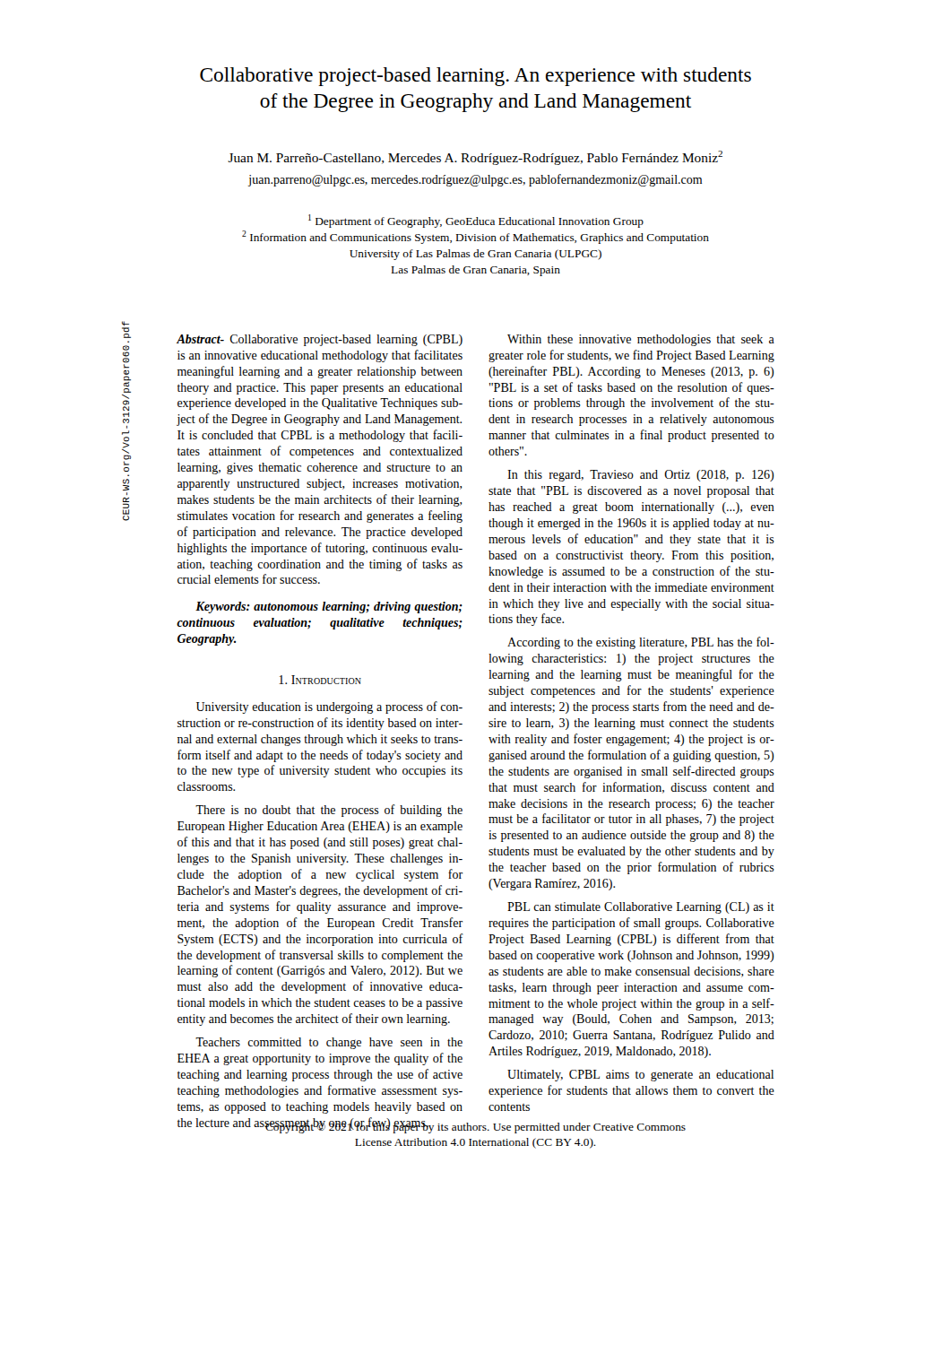CEUR-WS.org/Vol-3129/paper060.pdf
Collaborative project-based learning. An experience with students of the Degree in Geography and Land Management
Juan M. Parreño-Castellano, Mercedes A. Rodríguez-Rodríguez, Pablo Fernández Moniz2
juan.parreno@ulpgc.es, mercedes.rodríguez@ulpgc.es, pablofernandezmoniz@gmail.com
1 Department of Geography, GeoEduca Educational Innovation Group
2 Information and Communications System, Division of Mathematics, Graphics and Computation
University of Las Palmas de Gran Canaria (ULPGC)
Las Palmas de Gran Canaria, Spain
Abstract- Collaborative project-based learning (CPBL) is an innovative educational methodology that facilitates meaningful learning and a greater relationship between theory and practice. This paper presents an educational experience developed in the Qualitative Techniques subject of the Degree in Geography and Land Management. It is concluded that CPBL is a methodology that facilitates attainment of competences and contextualized learning, gives thematic coherence and structure to an apparently unstructured subject, increases motivation, makes students be the main architects of their learning, stimulates vocation for research and generates a feeling of participation and relevance. The practice developed highlights the importance of tutoring, continuous evaluation, teaching coordination and the timing of tasks as crucial elements for success.
Keywords: autonomous learning; driving question; continuous evaluation; qualitative techniques; Geography.
1. Introduction
University education is undergoing a process of construction or re-construction of its identity based on internal and external changes through which it seeks to transform itself and adapt to the needs of today's society and to the new type of university student who occupies its classrooms.
There is no doubt that the process of building the European Higher Education Area (EHEA) is an example of this and that it has posed (and still poses) great challenges to the Spanish university. These challenges include the adoption of a new cyclical system for Bachelor's and Master's degrees, the development of criteria and systems for quality assurance and improvement, the adoption of the European Credit Transfer System (ECTS) and the incorporation into curricula of the development of transversal skills to complement the learning of content (Garrigós and Valero, 2012). But we must also add the development of innovative educational models in which the student ceases to be a passive entity and becomes the architect of their own learning.
Teachers committed to change have seen in the EHEA a great opportunity to improve the quality of the teaching and learning process through the use of active teaching methodologies and formative assessment systems, as opposed to teaching models heavily based on the lecture and assessment by one (or few) exams.
Within these innovative methodologies that seek a greater role for students, we find Project Based Learning (hereinafter PBL). According to Meneses (2013, p. 6) "PBL is a set of tasks based on the resolution of questions or problems through the involvement of the student in research processes in a relatively autonomous manner that culminates in a final product presented to others".
In this regard, Travieso and Ortiz (2018, p. 126) state that "PBL is discovered as a novel proposal that has reached a great boom internationally (...), even though it emerged in the 1960s it is applied today at numerous levels of education" and they state that it is based on a constructivist theory. From this position, knowledge is assumed to be a construction of the student in their interaction with the immediate environment in which they live and especially with the social situations they face.
According to the existing literature, PBL has the following characteristics: 1) the project structures the learning and the learning must be meaningful for the subject competences and for the students' experience and interests; 2) the process starts from the need and desire to learn, 3) the learning must connect the students with reality and foster engagement; 4) the project is organised around the formulation of a guiding question, 5) the students are organised in small self-directed groups that must search for information, discuss content and make decisions in the research process; 6) the teacher must be a facilitator or tutor in all phases, 7) the project is presented to an audience outside the group and 8) the students must be evaluated by the other students and by the teacher based on the prior formulation of rubrics (Vergara Ramírez, 2016).
PBL can stimulate Collaborative Learning (CL) as it requires the participation of small groups. Collaborative Project Based Learning (CPBL) is different from that based on cooperative work (Johnson and Johnson, 1999) as students are able to make consensual decisions, share tasks, learn through peer interaction and assume commitment to the whole project within the group in a self-managed way (Bould, Cohen and Sampson, 2013; Cardozo, 2010; Guerra Santana, Rodríguez Pulido and Artiles Rodríguez, 2019, Maldonado, 2018).
Ultimately, CPBL aims to generate an educational experience for students that allows them to convert the contents
Copyright © 2021 for this paper by its authors. Use permitted under Creative Commons
License Attribution 4.0 International (CC BY 4.0).